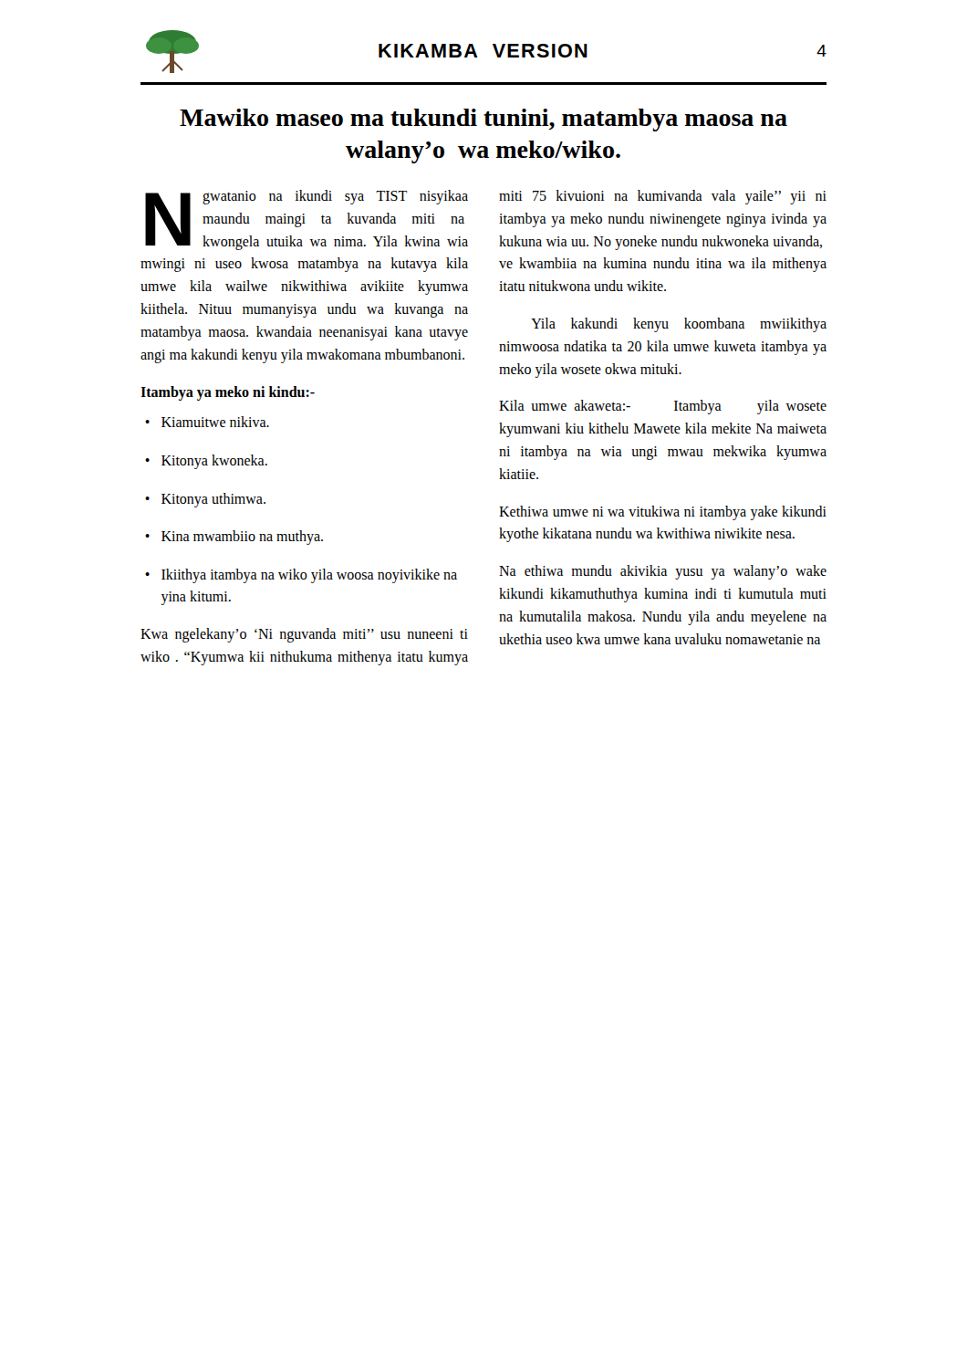KIKAMBA VERSION
4
Mawiko maseo ma tukundi tunini, matambya maosa na walany’o wa meko/wiko.
Ngwatanio na ikundi sya TIST nisyikaa maundu maingi ta kuvanda miti na kwongela utuika wa nima. Yila kwina wia mwingi ni useo kwosa matambya na kutavya kila umwe kila wailwe nikwithiwa avikiite kyumwa kiithela. Nituu mumanyisya undu wa kuvanga na matambya maosa. kwandaia neenanisyai kana utavye angi ma kakundi kenyu yila mwakomana mbumbanoni.
Itambya ya meko ni kindu:-
Kiamuitwe nikiva.
Kitonya kwoneka.
Kitonya uthimwa.
Kina mwambiio na muthya.
Ikiithya itambya na wiko yila woosa noyivikike na yina kitumi.
Kwa ngelekany’o ‘Ni nguvanda miti’’ usu nuneeni ti wiko . “Kyumwa kii nithukuma mithenya itatu kumya miti 75 kivuioni na kumivanda vala yaile’’ yii ni itambya ya meko nundu niwinengete nginya ivinda ya kukuna wia uu. No yoneke nundu nukwoneka uivanda, ve kwambiia na kumina nundu itina wa ila mithenya itatu nitukwona undu wikite.
Yila kakundi kenyu koombana mwiikithya nimwoosa ndatika ta 20 kila umwe kuweta itambya ya meko yila wosete okwa mituki.
Kila umwe akaweta:- Itambya yila wosete kyumwani kiu kithelu Mawete kila mekite Na maiweta ni itambya na wia ungi mwau mekwika kyumwa kiatiie.
Kethiwa umwe ni wa vitukiwa ni itambya yake kikundi kyothe kikatana nundu wa kwithiwa niwikite nesa.
Na ethiwa mundu akivikia yusu ya walany’o wake kikundi kikamuthuthya kumina indi ti kumutula muti na kumutalila makosa. Nundu yila andu meyelene na ukethia useo kwa umwe kana uvaluku nomawetanie na